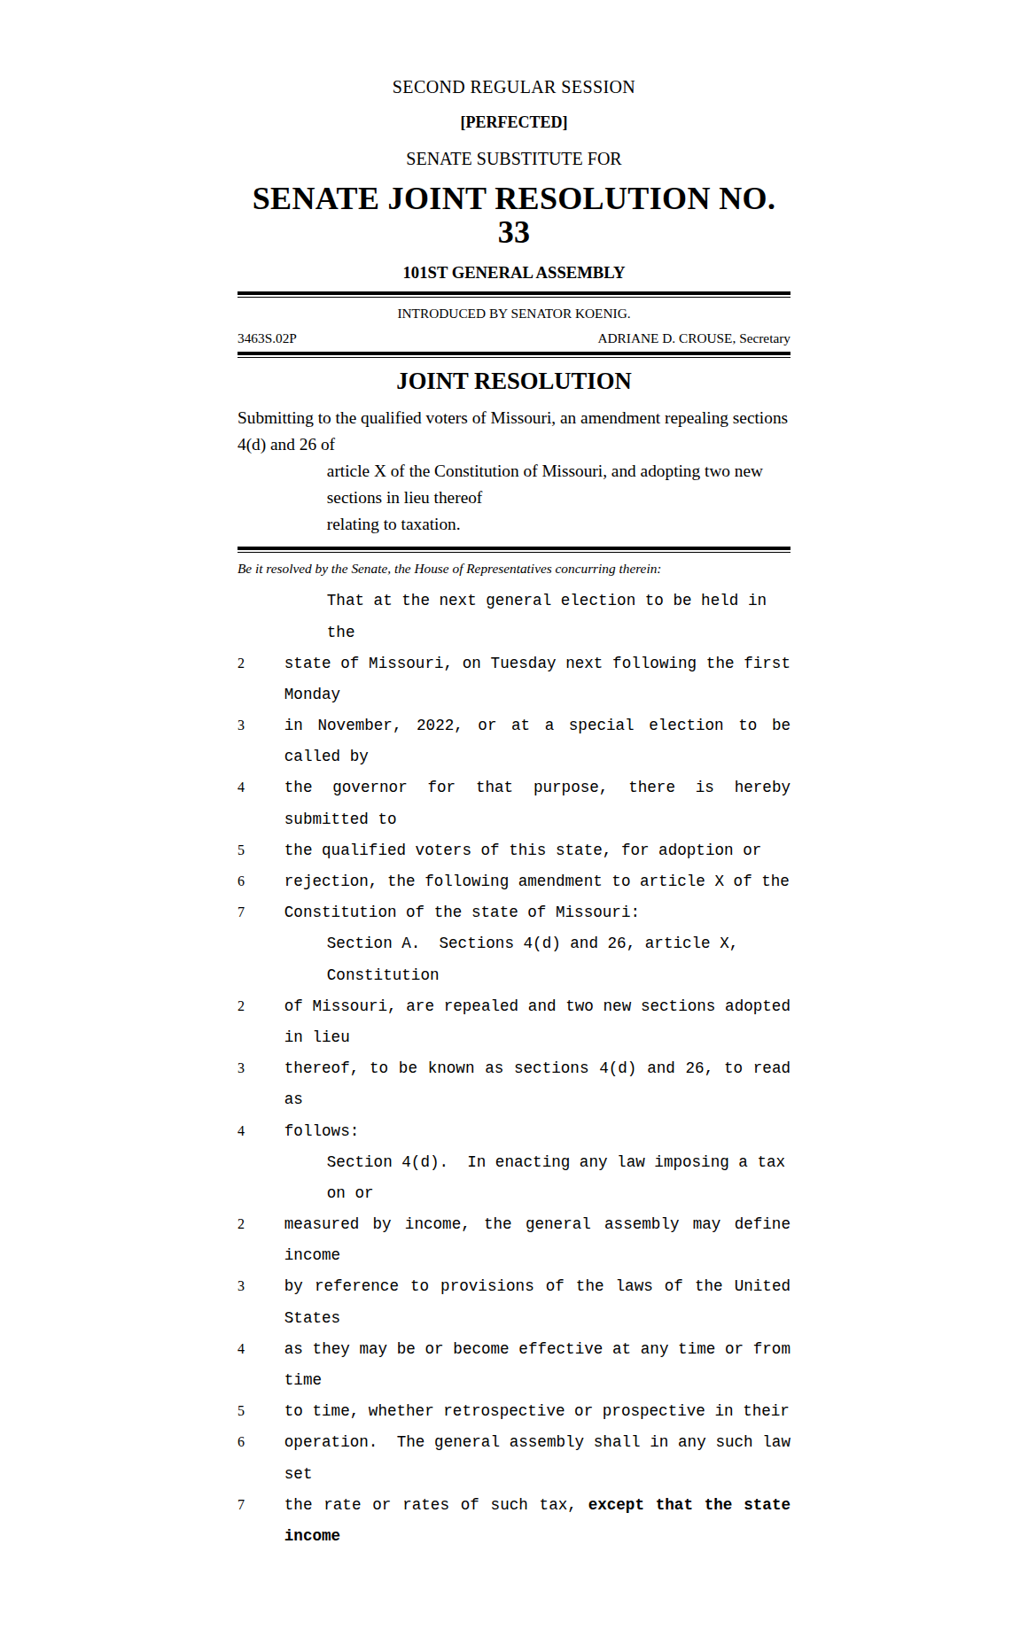SECOND REGULAR SESSION
[PERFECTED]
SENATE SUBSTITUTE FOR
SENATE JOINT RESOLUTION NO. 33
101ST GENERAL ASSEMBLY
INTRODUCED BY SENATOR KOENIG.
3463S.02P ADRIANE D. CROUSE, Secretary
JOINT RESOLUTION
Submitting to the qualified voters of Missouri, an amendment repealing sections 4(d) and 26 of article X of the Constitution of Missouri, and adopting two new sections in lieu thereof relating to taxation.
Be it resolved by the Senate, the House of Representatives concurring therein:
That at the next general election to be held in the
2 state of Missouri, on Tuesday next following the first Monday
3 in November, 2022, or at a special election to be called by
4 the governor for that purpose, there is hereby submitted to
5 the qualified voters of this state, for adoption or
6 rejection, the following amendment to article X of the
7 Constitution of the state of Missouri:
Section A. Sections 4(d) and 26, article X, Constitution
2 of Missouri, are repealed and two new sections adopted in lieu
3 thereof, to be known as sections 4(d) and 26, to read as
4 follows:
Section 4(d). In enacting any law imposing a tax on or
2 measured by income, the general assembly may define income
3 by reference to provisions of the laws of the United States
4 as they may be or become effective at any time or from time
5 to time, whether retrospective or prospective in their
6 operation. The general assembly shall in any such law set
7 the rate or rates of such tax, except that the state income